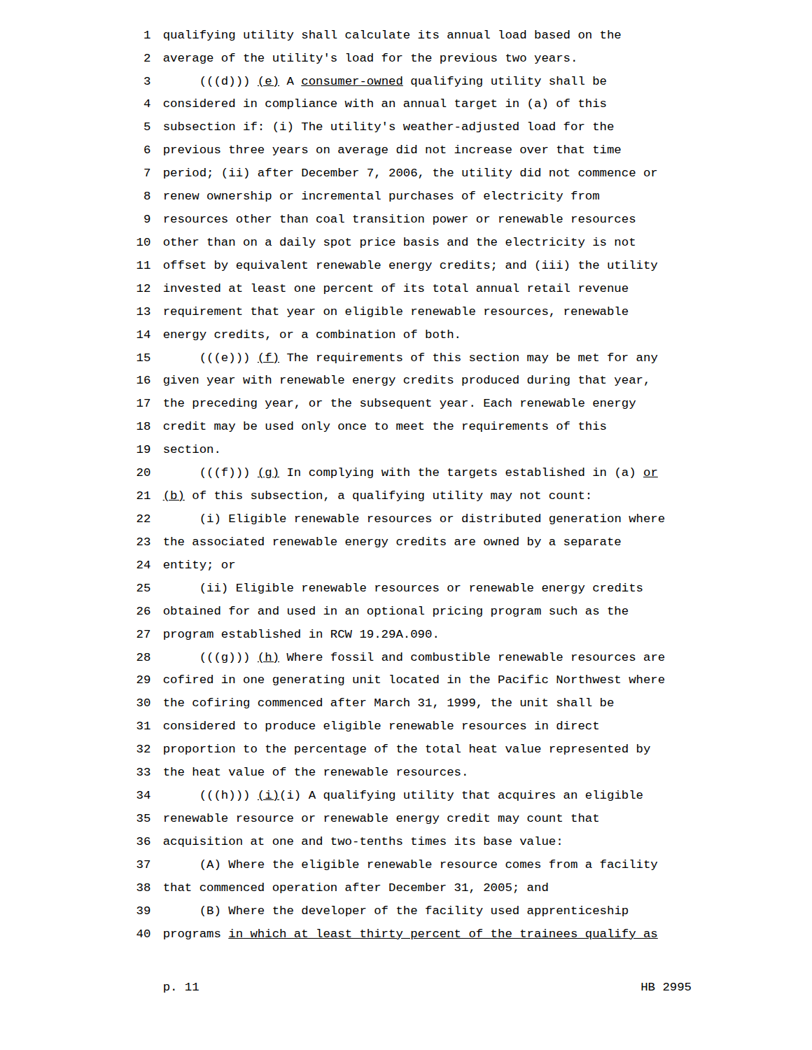1qualifying utility shall calculate its annual load based on the
2average of the utility's load for the previous two years.
3 (((d))) (e) A consumer-owned qualifying utility shall be
4considered in compliance with an annual target in (a) of this
5subsection if: (i) The utility's weather-adjusted load for the
6previous three years on average did not increase over that time
7period; (ii) after December 7, 2006, the utility did not commence or
8renew ownership or incremental purchases of electricity from
9resources other than coal transition power or renewable resources
10other than on a daily spot price basis and the electricity is not
11offset by equivalent renewable energy credits; and (iii) the utility
12invested at least one percent of its total annual retail revenue
13requirement that year on eligible renewable resources, renewable
14energy credits, or a combination of both.
15 (((e))) (f) The requirements of this section may be met for any
16given year with renewable energy credits produced during that year,
17the preceding year, or the subsequent year. Each renewable energy
18credit may be used only once to meet the requirements of this
19section.
20 (((f))) (g) In complying with the targets established in (a) or
21(b) of this subsection, a qualifying utility may not count:
22 (i) Eligible renewable resources or distributed generation where
23the associated renewable energy credits are owned by a separate
24entity; or
25 (ii) Eligible renewable resources or renewable energy credits
26obtained for and used in an optional pricing program such as the
27program established in RCW 19.29A.090.
28 (((g))) (h) Where fossil and combustible renewable resources are
29cofired in one generating unit located in the Pacific Northwest where
30the cofiring commenced after March 31, 1999, the unit shall be
31considered to produce eligible renewable resources in direct
32proportion to the percentage of the total heat value represented by
33the heat value of the renewable resources.
34 (((h))) (i)(i) A qualifying utility that acquires an eligible
35renewable resource or renewable energy credit may count that
36acquisition at one and two-tenths times its base value:
37 (A) Where the eligible renewable resource comes from a facility
38that commenced operation after December 31, 2005; and
39 (B) Where the developer of the facility used apprenticeship
40programs in which at least thirty percent of the trainees qualify as
p. 11 HB 2995